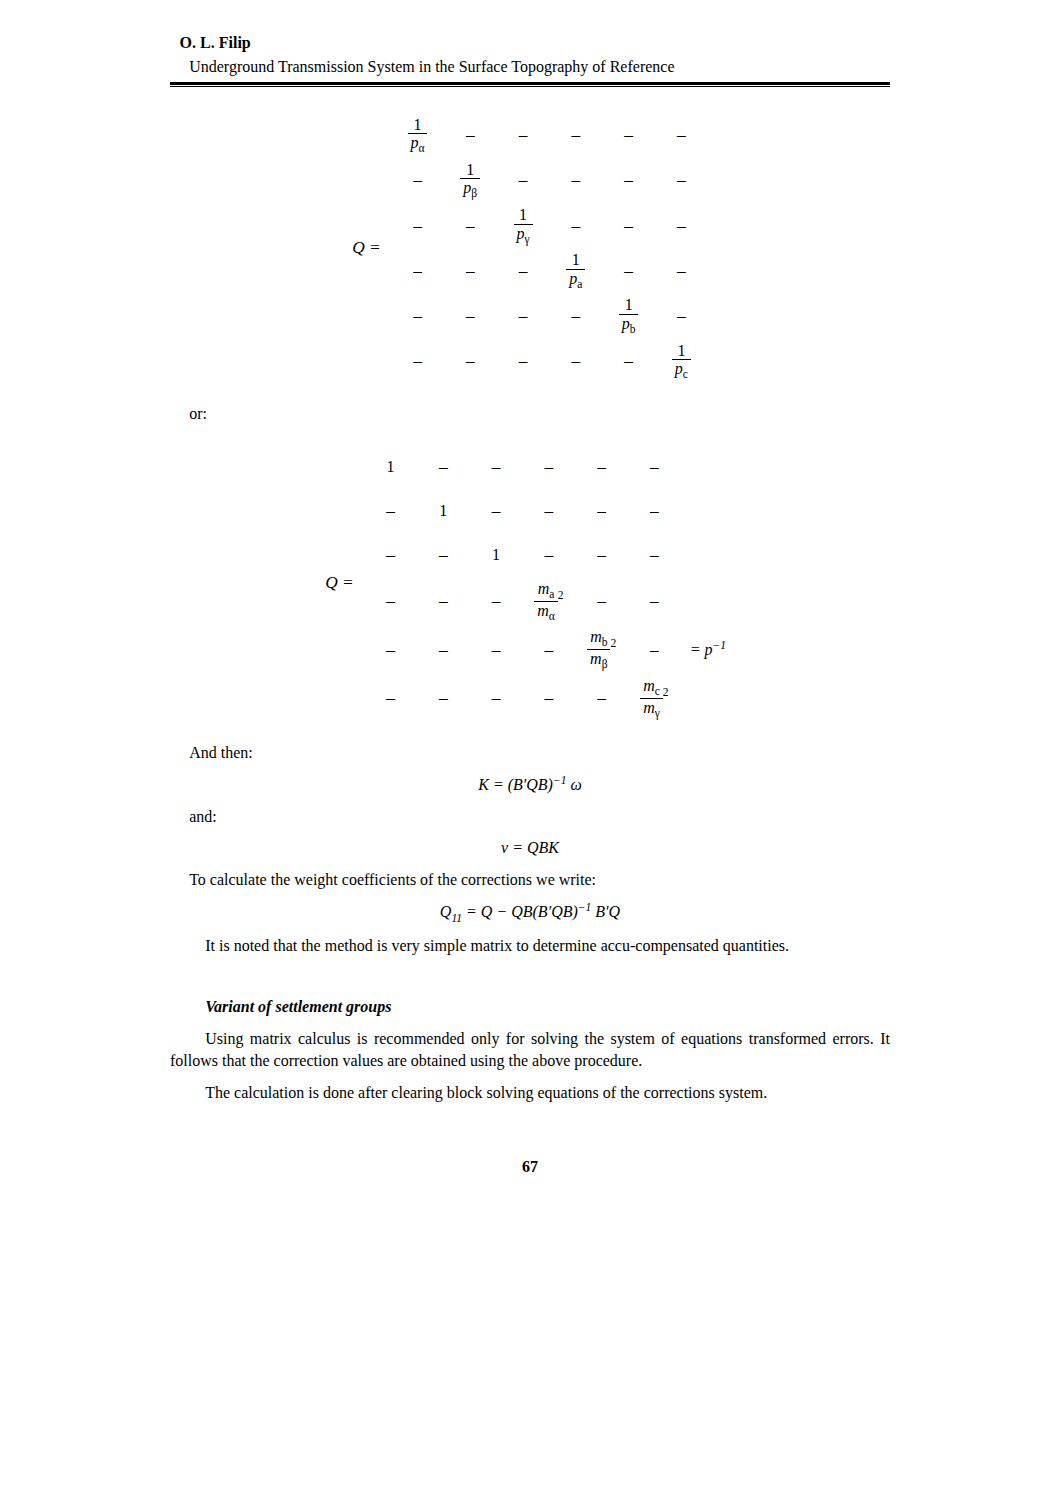O. L. Filip
Underground Transmission System in the Surface Topography of Reference
Q =
| 1 p α | – | – | – | – | – |
| – | 1 p β | – | – | – | – |
| – | – | 1 p γ | – | – | – |
| – | – | – | 1 p a | – | – |
| – | – | – | – | 1 p b | – |
| – | – | – | – | – | 1 p c |
or:
Q =
| 1 | – | – | – | – | – | |
| – | 1 | – | – | – | – | |
| – | – | 1 | – | – | – | |
| – | – | – | m a m α 2 | – | – | |
| – | – | – | – | m b m β 2 | – | = p −1 |
| – | – | – | – | – | m c m γ 2 | |
And then:
K = (B′QB)−1 ω
and:
v = QBK
To calculate the weight coefficients of the corrections we write:
Q11 = Q − QB(B′QB)−1 B′Q
It is noted that the method is very simple matrix to determine accu-compensated quantities.
Variant of settlement groups
Using matrix calculus is recommended only for solving the system of equations transformed errors. It follows that the correction values are obtained using the above procedure.
The calculation is done after clearing block solving equations of the corrections system.
67